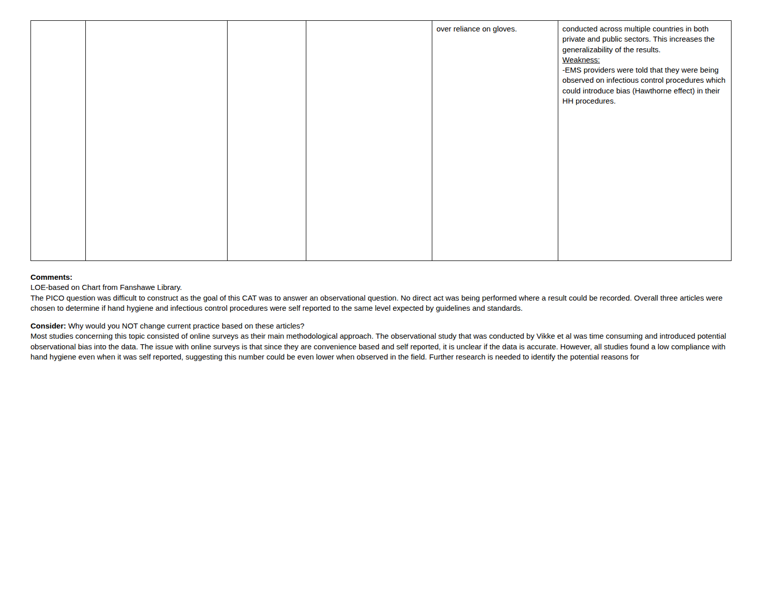| | | | | over reliance on gloves. | conducted across multiple countries in both private and public sectors. This increases the generalizability of the results. Weakness: -EMS providers were told that they were being observed on infectious control procedures which could introduce bias (Hawthorne effect) in their HH procedures. |
Comments:
LOE-based on Chart from Fanshawe Library.
The PICO question was difficult to construct as the goal of this CAT was to answer an observational question. No direct act was being performed where a result could be recorded. Overall three articles were chosen to determine if hand hygiene and infectious control procedures were self reported to the same level expected by guidelines and standards.
Consider: Why would you NOT change current practice based on these articles?
Most studies concerning this topic consisted of online surveys as their main methodological approach. The observational study that was conducted by Vikke et al was time consuming and introduced potential observational bias into the data. The issue with online surveys is that since they are convenience based and self reported, it is unclear if the data is accurate. However, all studies found a low compliance with hand hygiene even when it was self reported, suggesting this number could be even lower when observed in the field. Further research is needed to identify the potential reasons for